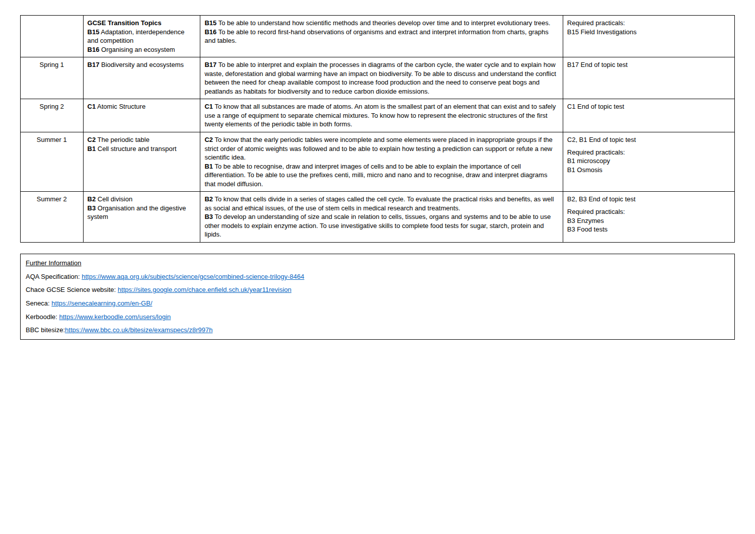| | GCSE Transition Topics B15 Adaptation, interdependence and competition B16 Organising an ecosystem | B15 To be able to understand how scientific methods and theories develop over time and to interpret evolutionary trees. B16 To be able to record first-hand observations of organisms and extract and interpret information from charts, graphs and tables. | Required practicals: B15 Field Investigations |
| Spring 1 | B17 Biodiversity and ecosystems | B17 To be able to interpret and explain the processes in diagrams of the carbon cycle, the water cycle and to explain how waste, deforestation and global warming have an impact on biodiversity. To be able to discuss and understand the conflict between the need for cheap available compost to increase food production and the need to conserve peat bogs and peatlands as habitats for biodiversity and to reduce carbon dioxide emissions. | B17 End of topic test |
| Spring 2 | C1 Atomic Structure | C1 To know that all substances are made of atoms. An atom is the smallest part of an element that can exist and to safely use a range of equipment to separate chemical mixtures. To know how to represent the electronic structures of the first twenty elements of the periodic table in both forms. | C1 End of topic test |
| Summer 1 | C2 The periodic table B1 Cell structure and transport | C2 To know that the early periodic tables were incomplete and some elements were placed in inappropriate groups if the strict order of atomic weights was followed and to be able to explain how testing a prediction can support or refute a new scientific idea. B1 To be able to recognise, draw and interpret images of cells and to be able to explain the importance of cell differentiation. To be able to use the prefixes centi, milli, micro and nano and to recognise, draw and interpret diagrams that model diffusion. | C2, B1 End of topic test Required practicals: B1 microscopy B1 Osmosis |
| Summer 2 | B2 Cell division B3 Organisation and the digestive system | B2 To know that cells divide in a series of stages called the cell cycle. To evaluate the practical risks and benefits, as well as social and ethical issues, of the use of stem cells in medical research and treatments. B3 To develop an understanding of size and scale in relation to cells, tissues, organs and systems and to be able to use other models to explain enzyme action. To use investigative skills to complete food tests for sugar, starch, protein and lipids. | B2, B3 End of topic test Required practicals: B3 Enzymes B3 Food tests |
| Further Information AQA Specification: https://www.aqa.org.uk/subjects/science/gcse/combined-science-trilogy-8464 Chace GCSE Science website: https://sites.google.com/chace.enfield.sch.uk/year11revision Seneca: https://senecalearning.com/en-GB/ Kerboodle: https://www.kerboodle.com/users/login BBC bitesize: https://www.bbc.co.uk/bitesize/examspecs/z8r997h |